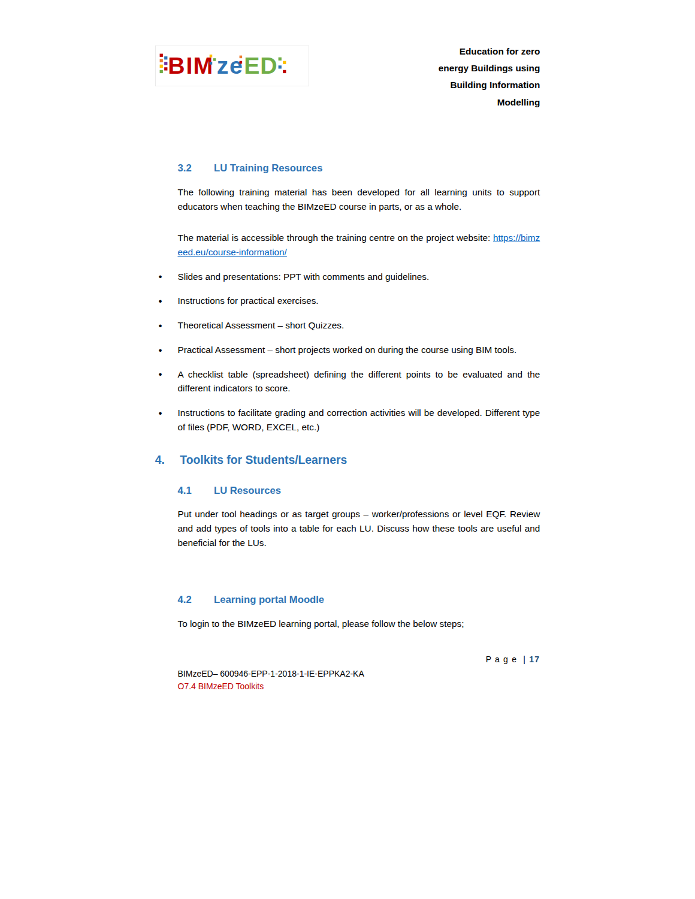Education for zero
energy Buildings using
Building Information
Modelling
3.2 LU Training Resources
The following training material has been developed for all learning units to support educators when teaching the BIMzeED course in parts, or as a whole.
The material is accessible through the training centre on the project website: https://bimzeed.eu/course-information/
Slides and presentations: PPT with comments and guidelines.
Instructions for practical exercises.
Theoretical Assessment – short Quizzes.
Practical Assessment – short projects worked on during the course using BIM tools.
A checklist table (spreadsheet) defining the different points to be evaluated and the different indicators to score.
Instructions to facilitate grading and correction activities will be developed. Different type of files (PDF, WORD, EXCEL, etc.)
4. Toolkits for Students/Learners
4.1 LU Resources
Put under tool headings or as target groups – worker/professions or level EQF. Review and add types of tools into a table for each LU. Discuss how these tools are useful and beneficial for the LUs.
4.2 Learning portal Moodle
To login to the BIMzeED learning portal, please follow the below steps;
P a g e | 17
BIMzeED– 600946-EPP-1-2018-1-IE-EPPKA2-KA
O7.4 BIMzeED Toolkits